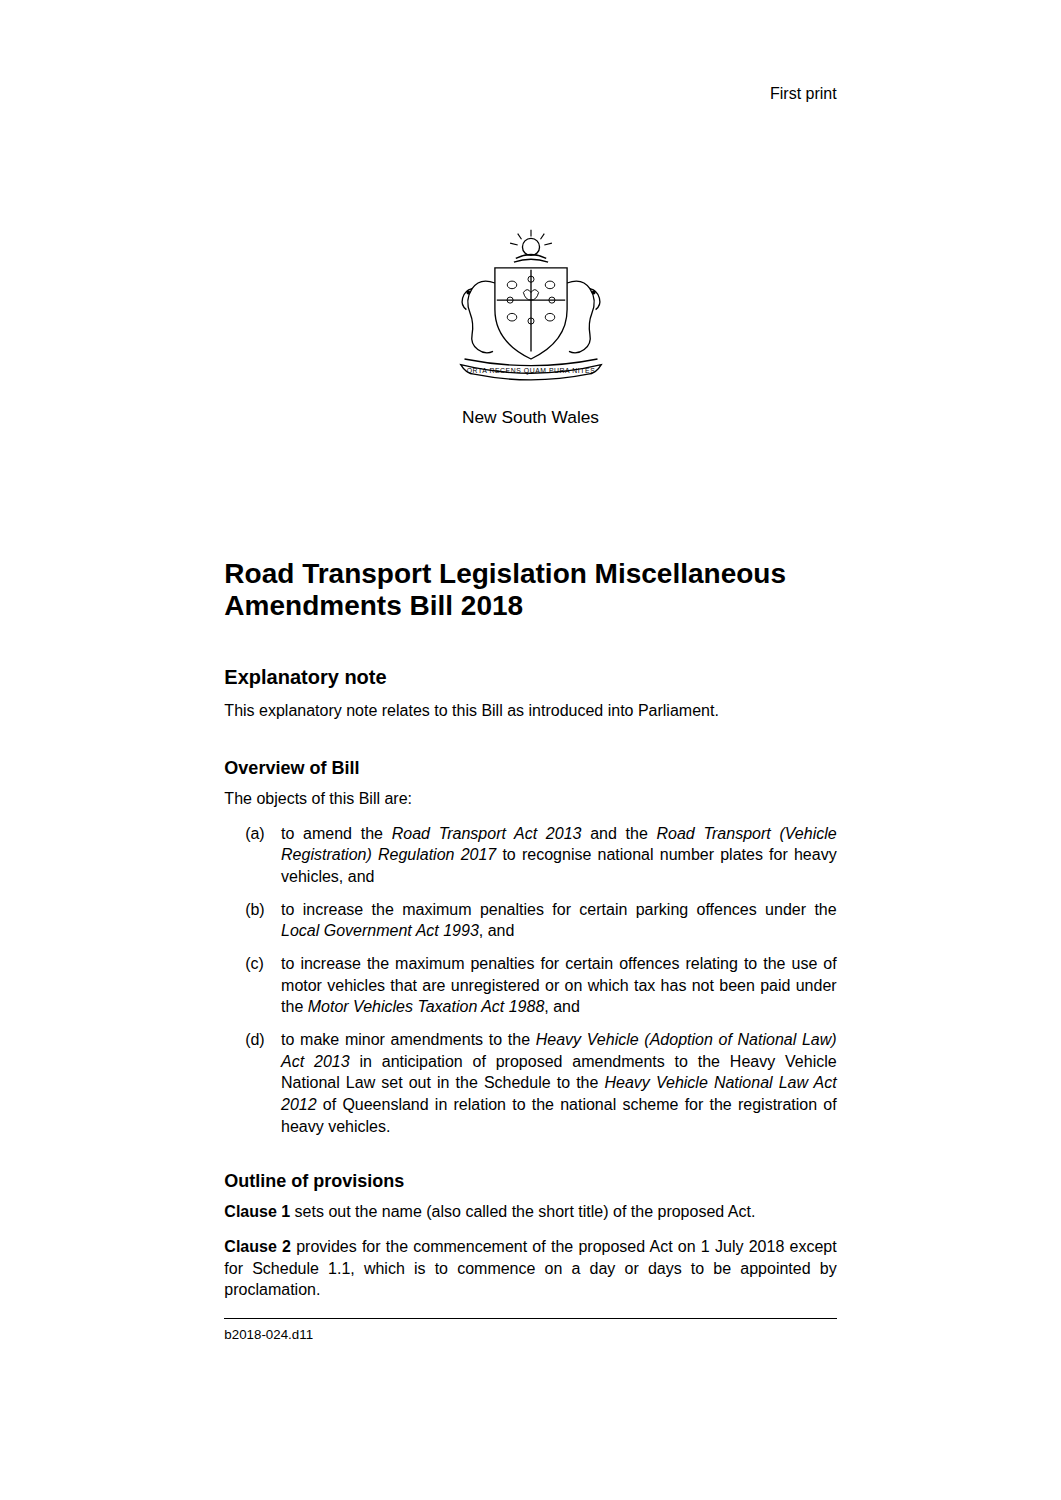First print
ORTA RECENS QUAM PURA NITES
New South Wales
Road Transport Legislation Miscellaneous Amendments Bill 2018
Explanatory note
This explanatory note relates to this Bill as introduced into Parliament.
Overview of Bill
The objects of this Bill are:
(a) to amend the Road Transport Act 2013 and the Road Transport (Vehicle Registration) Regulation 2017 to recognise national number plates for heavy vehicles, and
(b) to increase the maximum penalties for certain parking offences under the Local Government Act 1993, and
(c) to increase the maximum penalties for certain offences relating to the use of motor vehicles that are unregistered or on which tax has not been paid under the Motor Vehicles Taxation Act 1988, and
(d) to make minor amendments to the Heavy Vehicle (Adoption of National Law) Act 2013 in anticipation of proposed amendments to the Heavy Vehicle National Law set out in the Schedule to the Heavy Vehicle National Law Act 2012 of Queensland in relation to the national scheme for the registration of heavy vehicles.
Outline of provisions
Clause 1 sets out the name (also called the short title) of the proposed Act.
Clause 2 provides for the commencement of the proposed Act on 1 July 2018 except for Schedule 1.1, which is to commence on a day or days to be appointed by proclamation.
b2018-024.d11